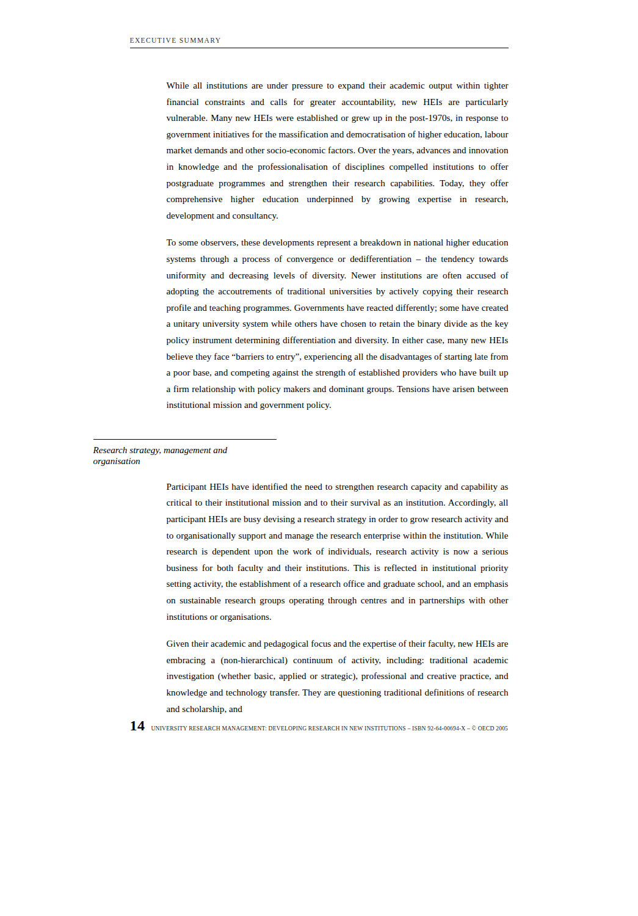Executive Summary
While all institutions are under pressure to expand their academic output within tighter financial constraints and calls for greater accountability, new HEIs are particularly vulnerable. Many new HEIs were established or grew up in the post-1970s, in response to government initiatives for the massification and democratisation of higher education, labour market demands and other socio-economic factors. Over the years, advances and innovation in knowledge and the professionalisation of disciplines compelled institutions to offer postgraduate programmes and strengthen their research capabilities. Today, they offer comprehensive higher education underpinned by growing expertise in research, development and consultancy.
To some observers, these developments represent a breakdown in national higher education systems through a process of convergence or dedifferentiation – the tendency towards uniformity and decreasing levels of diversity. Newer institutions are often accused of adopting the accoutrements of traditional universities by actively copying their research profile and teaching programmes. Governments have reacted differently; some have created a unitary university system while others have chosen to retain the binary divide as the key policy instrument determining differentiation and diversity. In either case, many new HEIs believe they face “barriers to entry”, experiencing all the disadvantages of starting late from a poor base, and competing against the strength of established providers who have built up a firm relationship with policy makers and dominant groups. Tensions have arisen between institutional mission and government policy.
Research strategy, management and organisation
Participant HEIs have identified the need to strengthen research capacity and capability as critical to their institutional mission and to their survival as an institution. Accordingly, all participant HEIs are busy devising a research strategy in order to grow research activity and to organisationally support and manage the research enterprise within the institution. While research is dependent upon the work of individuals, research activity is now a serious business for both faculty and their institutions. This is reflected in institutional priority setting activity, the establishment of a research office and graduate school, and an emphasis on sustainable research groups operating through centres and in partnerships with other institutions or organisations.
Given their academic and pedagogical focus and the expertise of their faculty, new HEIs are embracing a (non-hierarchical) continuum of activity, including: traditional academic investigation (whether basic, applied or strategic), professional and creative practice, and knowledge and technology transfer. They are questioning traditional definitions of research and scholarship, and
14 University Research Management: Developing Research in New Institutions – ISBN 92-64-00694-X – © OECD 2005